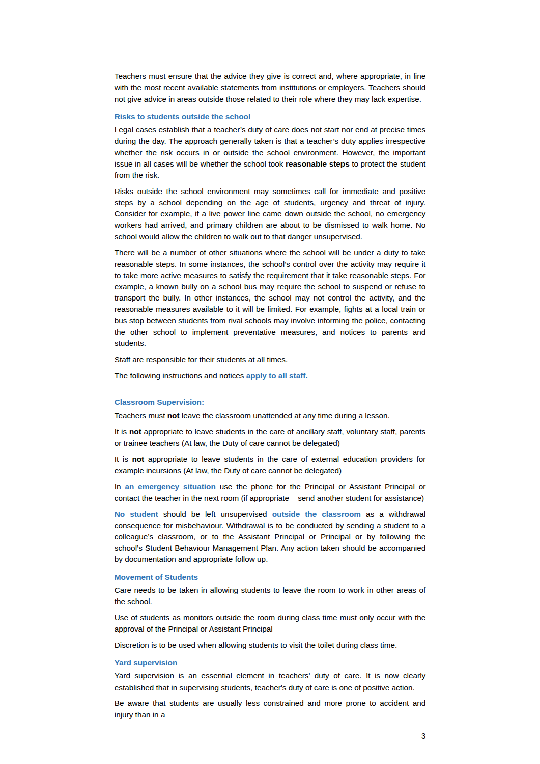Teachers must ensure that the advice they give is correct and, where appropriate, in line with the most recent available statements from institutions or employers. Teachers should not give advice in areas outside those related to their role where they may lack expertise.
Risks to students outside the school
Legal cases establish that a teacher’s duty of care does not start nor end at precise times during the day. The approach generally taken is that a teacher’s duty applies irrespective whether the risk occurs in or outside the school environment. However, the important issue in all cases will be whether the school took reasonable steps to protect the student from the risk.
Risks outside the school environment may sometimes call for immediate and positive steps by a school depending on the age of students, urgency and threat of injury. Consider for example, if a live power line came down outside the school, no emergency workers had arrived, and primary children are about to be dismissed to walk home. No school would allow the children to walk out to that danger unsupervised.
There will be a number of other situations where the school will be under a duty to take reasonable steps. In some instances, the school’s control over the activity may require it to take more active measures to satisfy the requirement that it take reasonable steps. For example, a known bully on a school bus may require the school to suspend or refuse to transport the bully. In other instances, the school may not control the activity, and the reasonable measures available to it will be limited. For example, fights at a local train or bus stop between students from rival schools may involve informing the police, contacting the other school to implement preventative measures, and notices to parents and students.
Staff are responsible for their students at all times.
The following instructions and notices apply to all staff.
Classroom Supervision:
Teachers must not leave the classroom unattended at any time during a lesson.
It is not appropriate to leave students in the care of ancillary staff, voluntary staff, parents or trainee teachers (At law, the Duty of care cannot be delegated)
It is not appropriate to leave students in the care of external education providers for example incursions (At law, the Duty of care cannot be delegated)
In an emergency situation use the phone for the Principal or Assistant Principal or contact the teacher in the next room (if appropriate – send another student for assistance)
No student should be left unsupervised outside the classroom as a withdrawal consequence for misbehaviour. Withdrawal is to be conducted by sending a student to a colleague’s classroom, or to the Assistant Principal or Principal or by following the school’s Student Behaviour Management Plan. Any action taken should be accompanied by documentation and appropriate follow up.
Movement of Students
Care needs to be taken in allowing students to leave the room to work in other areas of the school.
Use of students as monitors outside the room during class time must only occur with the approval of the Principal or Assistant Principal
Discretion is to be used when allowing students to visit the toilet during class time.
Yard supervision
Yard supervision is an essential element in teachers' duty of care. It is now clearly established that in supervising students, teacher's duty of care is one of positive action.
Be aware that students are usually less constrained and more prone to accident and injury than in a
3